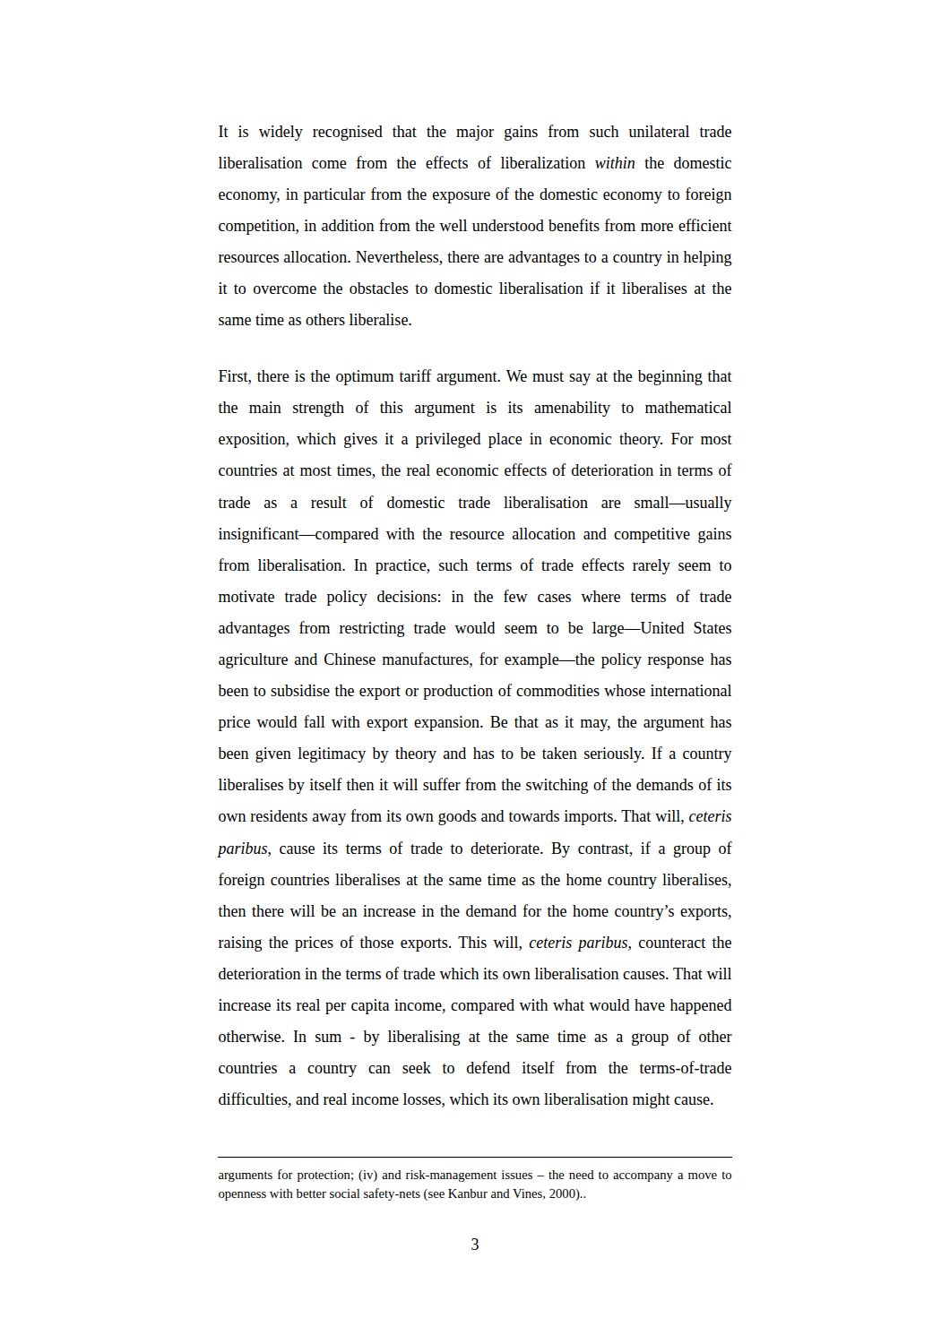It is widely recognised that the major gains from such unilateral trade liberalisation come from the effects of liberalization within the domestic economy, in particular from the exposure of the domestic economy to foreign competition, in addition from the well understood benefits from more efficient resources allocation. Nevertheless, there are advantages to a country in helping it to overcome the obstacles to domestic liberalisation if it liberalises at the same time as others liberalise.
First, there is the optimum tariff argument. We must say at the beginning that the main strength of this argument is its amenability to mathematical exposition, which gives it a privileged place in economic theory. For most countries at most times, the real economic effects of deterioration in terms of trade as a result of domestic trade liberalisation are small—usually insignificant—compared with the resource allocation and competitive gains from liberalisation. In practice, such terms of trade effects rarely seem to motivate trade policy decisions: in the few cases where terms of trade advantages from restricting trade would seem to be large—United States agriculture and Chinese manufactures, for example—the policy response has been to subsidise the export or production of commodities whose international price would fall with export expansion. Be that as it may, the argument has been given legitimacy by theory and has to be taken seriously. If a country liberalises by itself then it will suffer from the switching of the demands of its own residents away from its own goods and towards imports. That will, ceteris paribus, cause its terms of trade to deteriorate. By contrast, if a group of foreign countries liberalises at the same time as the home country liberalises, then there will be an increase in the demand for the home country’s exports, raising the prices of those exports. This will, ceteris paribus, counteract the deterioration in the terms of trade which its own liberalisation causes. That will increase its real per capita income, compared with what would have happened otherwise. In sum - by liberalising at the same time as a group of other countries a country can seek to defend itself from the terms-of-trade difficulties, and real income losses, which its own liberalisation might cause.
arguments for protection; (iv) and risk-management issues – the need to accompany a move to openness with better social safety-nets (see Kanbur and Vines, 2000)..
3